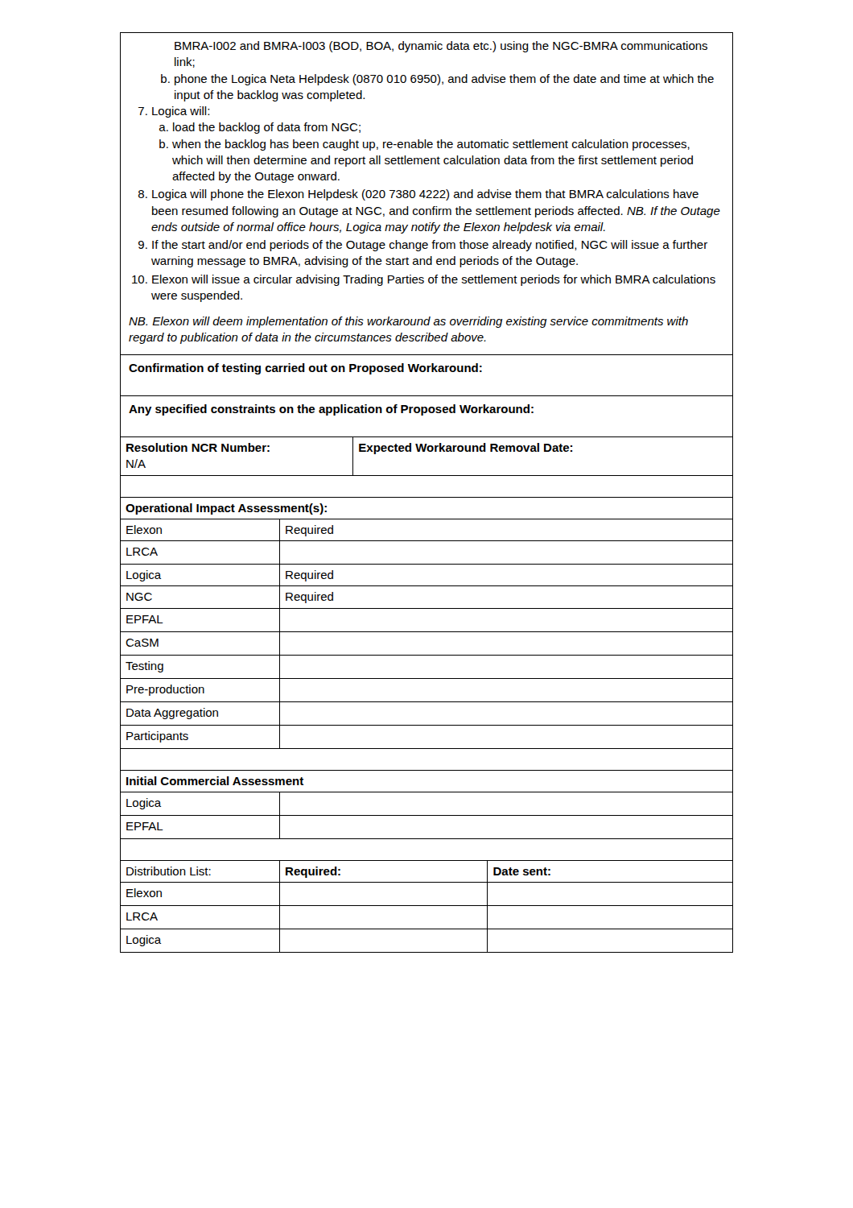BMRA-I002 and BMRA-I003 (BOD, BOA, dynamic data etc.) using the NGC-BMRA communications link;
phone the Logica Neta Helpdesk (0870 010 6950), and advise them of the date and time at which the input of the backlog was completed.
Logica will:
load the backlog of data from NGC;
when the backlog has been caught up, re-enable the automatic settlement calculation processes, which will then determine and report all settlement calculation data from the first settlement period affected by the Outage onward.
Logica will phone the Elexon Helpdesk (020 7380 4222) and advise them that BMRA calculations have been resumed following an Outage at NGC, and confirm the settlement periods affected. NB. If the Outage ends outside of normal office hours, Logica may notify the Elexon helpdesk via email.
If the start and/or end periods of the Outage change from those already notified, NGC will issue a further warning message to BMRA, advising of the start and end periods of the Outage.
Elexon will issue a circular advising Trading Parties of the settlement periods for which BMRA calculations were suspended.
NB. Elexon will deem implementation of this workaround as overriding existing service commitments with regard to publication of data in the circumstances described above.
Confirmation of testing carried out on Proposed Workaround:
Any specified constraints on the application of Proposed Workaround:
| Resolution NCR Number: N/A | Expected Workaround Removal Date: |
| Operational Impact Assessment(s): |
| Elexon | Required |
| LRCA | |
| Logica | Required |
| NGC | Required |
| EPFAL | |
| CaSM | |
| Testing | |
| Pre-production | |
| Data Aggregation | |
| Participants | |
| Initial Commercial Assessment |
| Logica | |
| EPFAL | |
| Distribution List: | Required: | Date sent: |
| Elexon | | |
| LRCA | | |
| Logica | | |